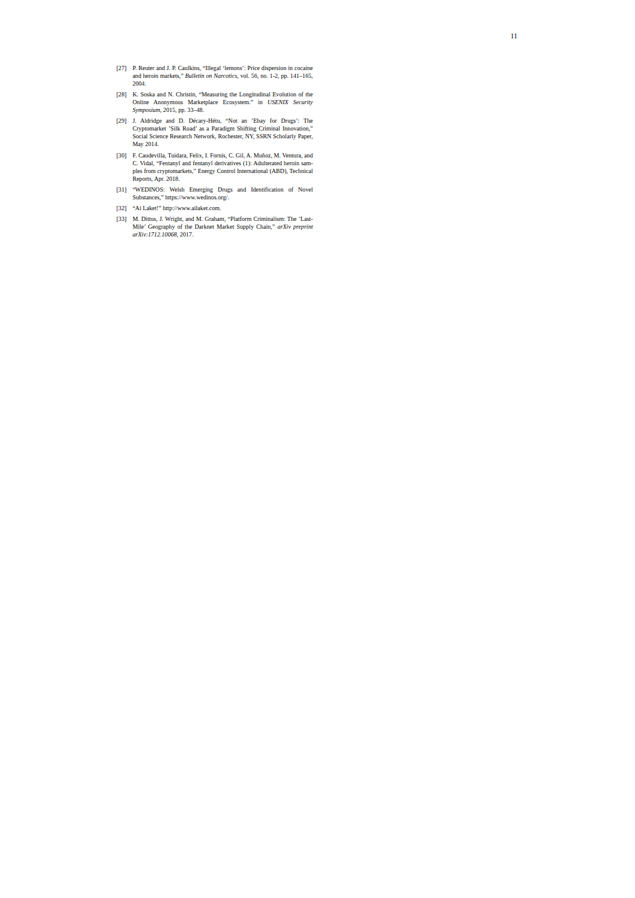11
[27] P. Reuter and J. P. Caulkins, “Illegal ‘lemons’: Price dispersion in cocaine and heroin markets,” Bulletin on Narcotics, vol. 56, no. 1-2, pp. 141–165, 2004.
[28] K. Soska and N. Christin, “Measuring the Longitudinal Evolution of the Online Anonymous Marketplace Ecosystem.” in USENIX Security Symposium, 2015, pp. 33–48.
[29] J. Aldridge and D. Décary-Hétu, “Not an ’Ebay for Drugs’: The Cryptomarket ’Silk Road’ as a Paradigm Shifting Criminal Innovation,” Social Science Research Network, Rochester, NY, SSRN Scholarly Paper, May 2014.
[30] F. Caudevilla, Tuidara, Felix, I. Fornís, C. Gil, A. Muñoz, M. Ventura, and C. Vidal, “Fentanyl and fentanyl derivatives (1): Adulterated heroin samples from cryptomarkets,” Energy Control International (ABD), Technical Reports, Apr. 2018.
[31] “WEDINOS: Welsh Emerging Drugs and Identification of Novel Substances,” https://www.wedinos.org/.
[32] “Ai Laket!” http://www.ailaket.com.
[33] M. Dittus, J. Wright, and M. Graham, “Platform Criminalism: The ’Last-Mile’ Geography of the Darknet Market Supply Chain,” arXiv preprint arXiv:1712.10068, 2017.